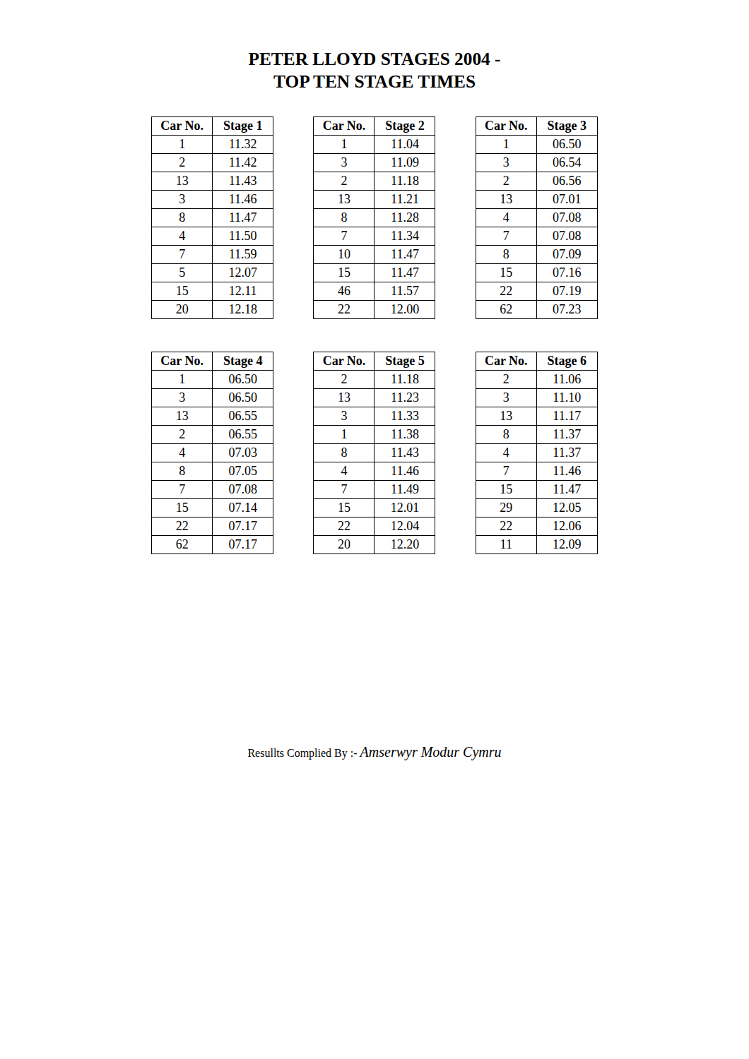PETER LLOYD STAGES 2004 -
TOP TEN STAGE TIMES
| Car No. | Stage 1 |
| --- | --- |
| 1 | 11.32 |
| 2 | 11.42 |
| 13 | 11.43 |
| 3 | 11.46 |
| 8 | 11.47 |
| 4 | 11.50 |
| 7 | 11.59 |
| 5 | 12.07 |
| 15 | 12.11 |
| 20 | 12.18 |
| Car No. | Stage 2 |
| --- | --- |
| 1 | 11.04 |
| 3 | 11.09 |
| 2 | 11.18 |
| 13 | 11.21 |
| 8 | 11.28 |
| 7 | 11.34 |
| 10 | 11.47 |
| 15 | 11.47 |
| 46 | 11.57 |
| 22 | 12.00 |
| Car No. | Stage 3 |
| --- | --- |
| 1 | 06.50 |
| 3 | 06.54 |
| 2 | 06.56 |
| 13 | 07.01 |
| 4 | 07.08 |
| 7 | 07.08 |
| 8 | 07.09 |
| 15 | 07.16 |
| 22 | 07.19 |
| 62 | 07.23 |
| Car No. | Stage 4 |
| --- | --- |
| 1 | 06.50 |
| 3 | 06.50 |
| 13 | 06.55 |
| 2 | 06.55 |
| 4 | 07.03 |
| 8 | 07.05 |
| 7 | 07.08 |
| 15 | 07.14 |
| 22 | 07.17 |
| 62 | 07.17 |
| Car No. | Stage 5 |
| --- | --- |
| 2 | 11.18 |
| 13 | 11.23 |
| 3 | 11.33 |
| 1 | 11.38 |
| 8 | 11.43 |
| 4 | 11.46 |
| 7 | 11.49 |
| 15 | 12.01 |
| 22 | 12.04 |
| 20 | 12.20 |
| Car No. | Stage 6 |
| --- | --- |
| 2 | 11.06 |
| 3 | 11.10 |
| 13 | 11.17 |
| 8 | 11.37 |
| 4 | 11.37 |
| 7 | 11.46 |
| 15 | 11.47 |
| 29 | 12.05 |
| 22 | 12.06 |
| 11 | 12.09 |
Resullts Complied By :- Amserwyr Modur Cymru